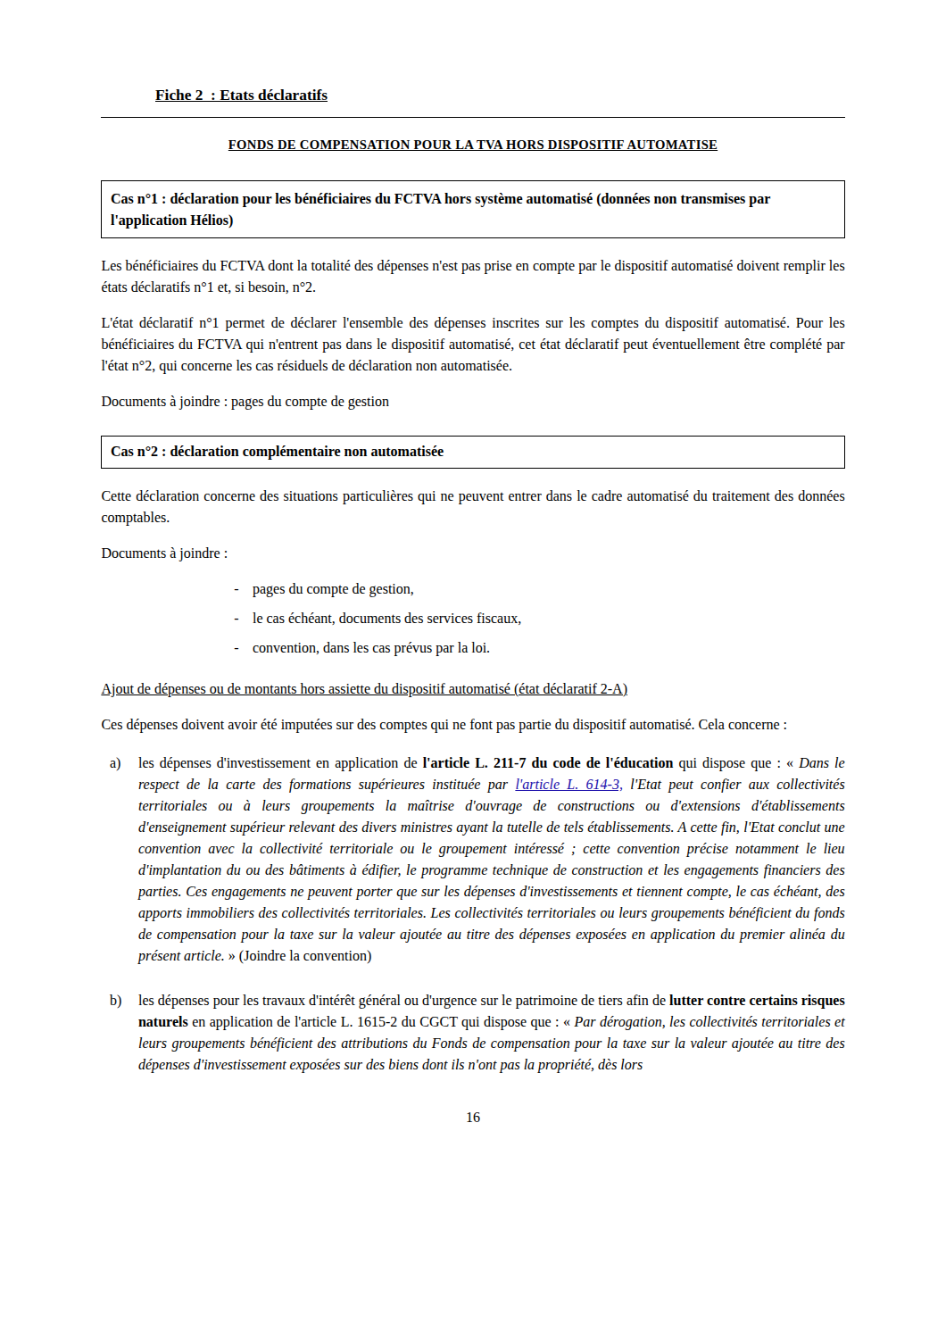Fiche 2 : Etats déclaratifs
FONDS DE COMPENSATION POUR LA TVA HORS DISPOSITIF AUTOMATISE
Cas n°1 : déclaration pour les bénéficiaires du FCTVA hors système automatisé (données non transmises par l'application Hélios)
Les bénéficiaires du FCTVA dont la totalité des dépenses n'est pas prise en compte par le dispositif automatisé doivent remplir les états déclaratifs n°1 et, si besoin, n°2.
L'état déclaratif n°1 permet de déclarer l'ensemble des dépenses inscrites sur les comptes du dispositif automatisé. Pour les bénéficiaires du FCTVA qui n'entrent pas dans le dispositif automatisé, cet état déclaratif peut éventuellement être complété par l'état n°2, qui concerne les cas résiduels de déclaration non automatisée.
Documents à joindre : pages du compte de gestion
Cas n°2 : déclaration complémentaire non automatisée
Cette déclaration concerne des situations particulières qui ne peuvent entrer dans le cadre automatisé du traitement des données comptables.
Documents à joindre :
pages du compte de gestion,
le cas échéant, documents des services fiscaux,
convention, dans les cas prévus par la loi.
Ajout de dépenses ou de montants hors assiette du dispositif automatisé (état déclaratif 2-A)
Ces dépenses doivent avoir été imputées sur des comptes qui ne font pas partie du dispositif automatisé. Cela concerne :
les dépenses d'investissement en application de l'article L. 211-7 du code de l'éducation qui dispose que : « Dans le respect de la carte des formations supérieures instituée par l'article L. 614-3, l'Etat peut confier aux collectivités territoriales ou à leurs groupements la maîtrise d'ouvrage de constructions ou d'extensions d'établissements d'enseignement supérieur relevant des divers ministres ayant la tutelle de tels établissements. A cette fin, l'Etat conclut une convention avec la collectivité territoriale ou le groupement intéressé ; cette convention précise notamment le lieu d'implantation du ou des bâtiments à édifier, le programme technique de construction et les engagements financiers des parties. Ces engagements ne peuvent porter que sur les dépenses d'investissements et tiennent compte, le cas échéant, des apports immobiliers des collectivités territoriales. Les collectivités territoriales ou leurs groupements bénéficient du fonds de compensation pour la taxe sur la valeur ajoutée au titre des dépenses exposées en application du premier alinéa du présent article. » (Joindre la convention)
les dépenses pour les travaux d'intérêt général ou d'urgence sur le patrimoine de tiers afin de lutter contre certains risques naturels en application de l'article L. 1615-2 du CGCT qui dispose que : « Par dérogation, les collectivités territoriales et leurs groupements bénéficient des attributions du Fonds de compensation pour la taxe sur la valeur ajoutée au titre des dépenses d'investissement exposées sur des biens dont ils n'ont pas la propriété, dès lors
16